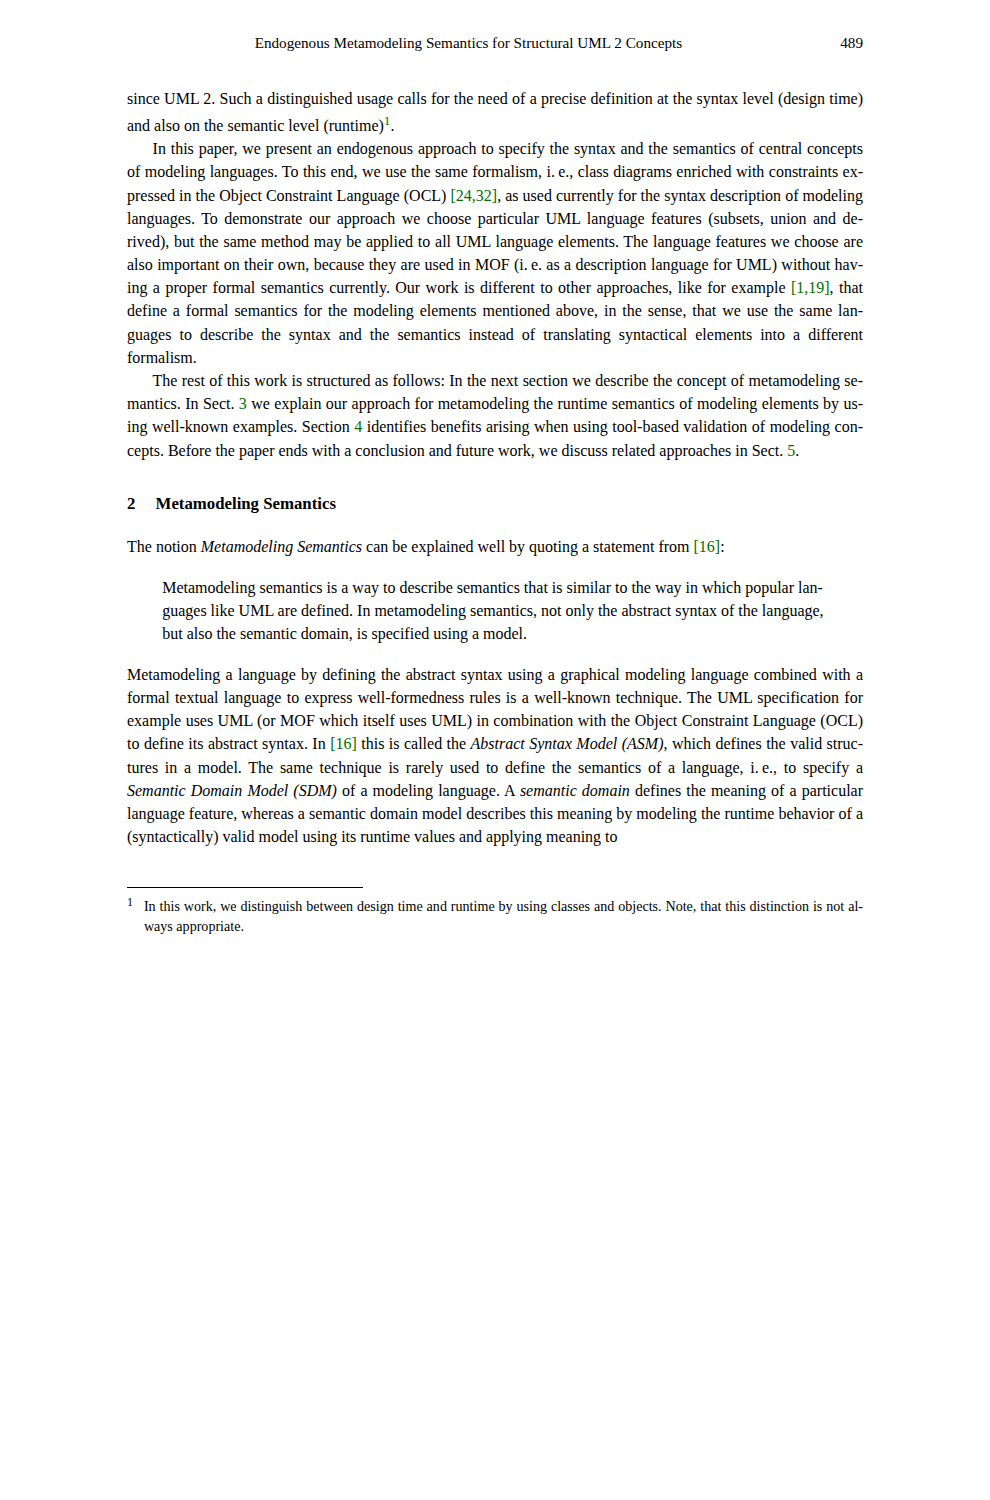Endogenous Metamodeling Semantics for Structural UML 2 Concepts 489
since UML 2. Such a distinguished usage calls for the need of a precise definition at the syntax level (design time) and also on the semantic level (runtime)1.
In this paper, we present an endogenous approach to specify the syntax and the semantics of central concepts of modeling languages. To this end, we use the same formalism, i. e., class diagrams enriched with constraints expressed in the Object Constraint Language (OCL) [24,32], as used currently for the syntax description of modeling languages. To demonstrate our approach we choose particular UML language features (subsets, union and derived), but the same method may be applied to all UML language elements. The language features we choose are also important on their own, because they are used in MOF (i. e. as a description language for UML) without having a proper formal semantics currently. Our work is different to other approaches, like for example [1,19], that define a formal semantics for the modeling elements mentioned above, in the sense, that we use the same languages to describe the syntax and the semantics instead of translating syntactical elements into a different formalism.
The rest of this work is structured as follows: In the next section we describe the concept of metamodeling semantics. In Sect. 3 we explain our approach for metamodeling the runtime semantics of modeling elements by using well-known examples. Section 4 identifies benefits arising when using tool-based validation of modeling concepts. Before the paper ends with a conclusion and future work, we discuss related approaches in Sect. 5.
2 Metamodeling Semantics
The notion Metamodeling Semantics can be explained well by quoting a statement from [16]:
Metamodeling semantics is a way to describe semantics that is similar to the way in which popular languages like UML are defined. In metamodeling semantics, not only the abstract syntax of the language, but also the semantic domain, is specified using a model.
Metamodeling a language by defining the abstract syntax using a graphical modeling language combined with a formal textual language to express well-formedness rules is a well-known technique. The UML specification for example uses UML (or MOF which itself uses UML) in combination with the Object Constraint Language (OCL) to define its abstract syntax. In [16] this is called the Abstract Syntax Model (ASM), which defines the valid structures in a model. The same technique is rarely used to define the semantics of a language, i. e., to specify a Semantic Domain Model (SDM) of a modeling language. A semantic domain defines the meaning of a particular language feature, whereas a semantic domain model describes this meaning by modeling the runtime behavior of a (syntactically) valid model using its runtime values and applying meaning to
1 In this work, we distinguish between design time and runtime by using classes and objects. Note, that this distinction is not always appropriate.